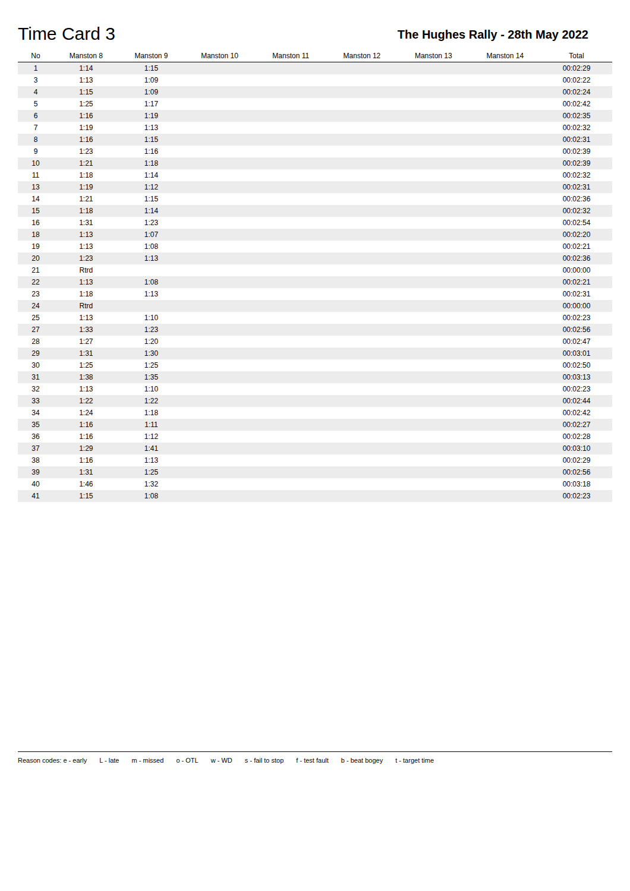Time Card 3
The Hughes Rally - 28th May 2022
| No | Manston 8 | Manston 9 | Manston 10 | Manston 11 | Manston 12 | Manston 13 | Manston 14 | Total |
| --- | --- | --- | --- | --- | --- | --- | --- | --- |
| 1 | 1:14 | 1:15 | | | | | | 00:02:29 |
| 3 | 1:13 | 1:09 | | | | | | 00:02:22 |
| 4 | 1:15 | 1:09 | | | | | | 00:02:24 |
| 5 | 1:25 | 1:17 | | | | | | 00:02:42 |
| 6 | 1:16 | 1:19 | | | | | | 00:02:35 |
| 7 | 1:19 | 1:13 | | | | | | 00:02:32 |
| 8 | 1:16 | 1:15 | | | | | | 00:02:31 |
| 9 | 1:23 | 1:16 | | | | | | 00:02:39 |
| 10 | 1:21 | 1:18 | | | | | | 00:02:39 |
| 11 | 1:18 | 1:14 | | | | | | 00:02:32 |
| 13 | 1:19 | 1:12 | | | | | | 00:02:31 |
| 14 | 1:21 | 1:15 | | | | | | 00:02:36 |
| 15 | 1:18 | 1:14 | | | | | | 00:02:32 |
| 16 | 1:31 | 1:23 | | | | | | 00:02:54 |
| 18 | 1:13 | 1:07 | | | | | | 00:02:20 |
| 19 | 1:13 | 1:08 | | | | | | 00:02:21 |
| 20 | 1:23 | 1:13 | | | | | | 00:02:36 |
| 21 | Rtrd | | | | | | | 00:00:00 |
| 22 | 1:13 | 1:08 | | | | | | 00:02:21 |
| 23 | 1:18 | 1:13 | | | | | | 00:02:31 |
| 24 | Rtrd | | | | | | | 00:00:00 |
| 25 | 1:13 | 1:10 | | | | | | 00:02:23 |
| 27 | 1:33 | 1:23 | | | | | | 00:02:56 |
| 28 | 1:27 | 1:20 | | | | | | 00:02:47 |
| 29 | 1:31 | 1:30 | | | | | | 00:03:01 |
| 30 | 1:25 | 1:25 | | | | | | 00:02:50 |
| 31 | 1:38 | 1:35 | | | | | | 00:03:13 |
| 32 | 1:13 | 1:10 | | | | | | 00:02:23 |
| 33 | 1:22 | 1:22 | | | | | | 00:02:44 |
| 34 | 1:24 | 1:18 | | | | | | 00:02:42 |
| 35 | 1:16 | 1:11 | | | | | | 00:02:27 |
| 36 | 1:16 | 1:12 | | | | | | 00:02:28 |
| 37 | 1:29 | 1:41 | | | | | | 00:03:10 |
| 38 | 1:16 | 1:13 | | | | | | 00:02:29 |
| 39 | 1:31 | 1:25 | | | | | | 00:02:56 |
| 40 | 1:46 | 1:32 | | | | | | 00:03:18 |
| 41 | 1:15 | 1:08 | | | | | | 00:02:23 |
Reason codes: e - early L - late m - missed o - OTL w - WD s - fail to stop f - test fault b - beat bogey t - target time